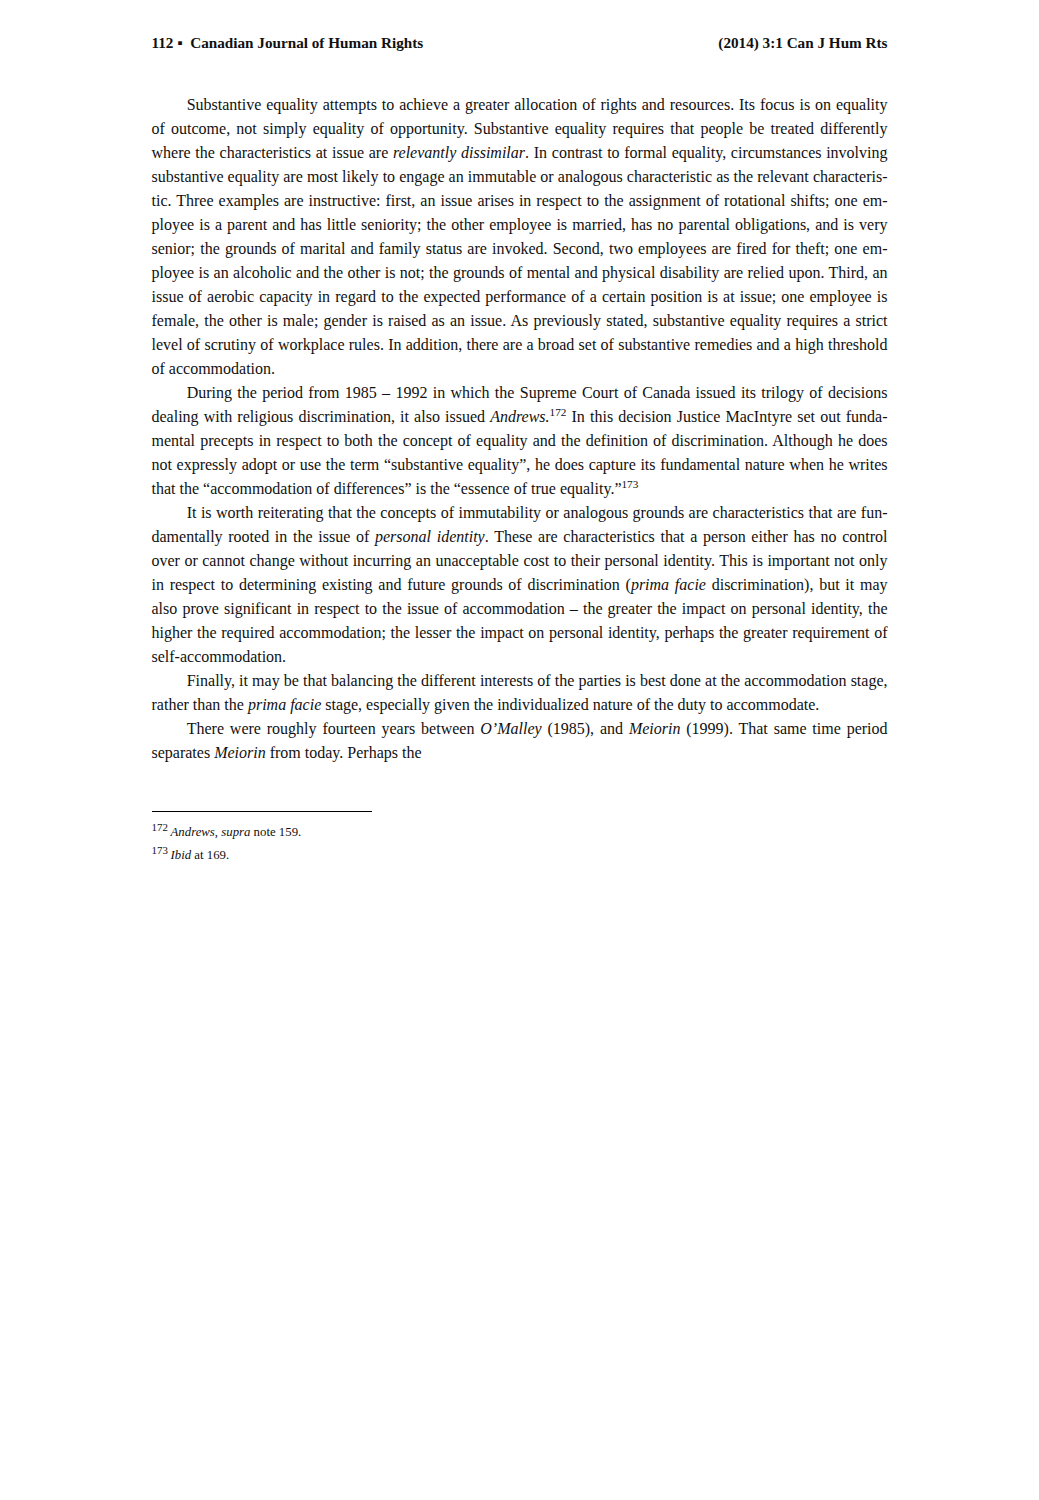112 Canadian Journal of Human Rights (2014) 3:1 Can J Hum Rts
Substantive equality attempts to achieve a greater allocation of rights and resources. Its focus is on equality of outcome, not simply equality of opportunity. Substantive equality requires that people be treated differently where the characteristics at issue are relevantly dissimilar. In contrast to formal equality, circumstances involving substantive equality are most likely to engage an immutable or analogous characteristic as the relevant characteristic. Three examples are instructive: first, an issue arises in respect to the assignment of rotational shifts; one employee is a parent and has little seniority; the other employee is married, has no parental obligations, and is very senior; the grounds of marital and family status are invoked. Second, two employees are fired for theft; one employee is an alcoholic and the other is not; the grounds of mental and physical disability are relied upon. Third, an issue of aerobic capacity in regard to the expected performance of a certain position is at issue; one employee is female, the other is male; gender is raised as an issue. As previously stated, substantive equality requires a strict level of scrutiny of workplace rules. In addition, there are a broad set of substantive remedies and a high threshold of accommodation.
During the period from 1985 – 1992 in which the Supreme Court of Canada issued its trilogy of decisions dealing with religious discrimination, it also issued Andrews.172 In this decision Justice MacIntyre set out fundamental precepts in respect to both the concept of equality and the definition of discrimination. Although he does not expressly adopt or use the term “substantive equality”, he does capture its fundamental nature when he writes that the “accommodation of differences” is the “essence of true equality.”173
It is worth reiterating that the concepts of immutability or analogous grounds are characteristics that are fundamentally rooted in the issue of personal identity. These are characteristics that a person either has no control over or cannot change without incurring an unacceptable cost to their personal identity. This is important not only in respect to determining existing and future grounds of discrimination (prima facie discrimination), but it may also prove significant in respect to the issue of accommodation – the greater the impact on personal identity, the higher the required accommodation; the lesser the impact on personal identity, perhaps the greater requirement of self-accommodation.
Finally, it may be that balancing the different interests of the parties is best done at the accommodation stage, rather than the prima facie stage, especially given the individualized nature of the duty to accommodate.
There were roughly fourteen years between O’Malley (1985), and Meiorin (1999). That same time period separates Meiorin from today. Perhaps the
172 Andrews, supra note 159.
173 Ibid at 169.